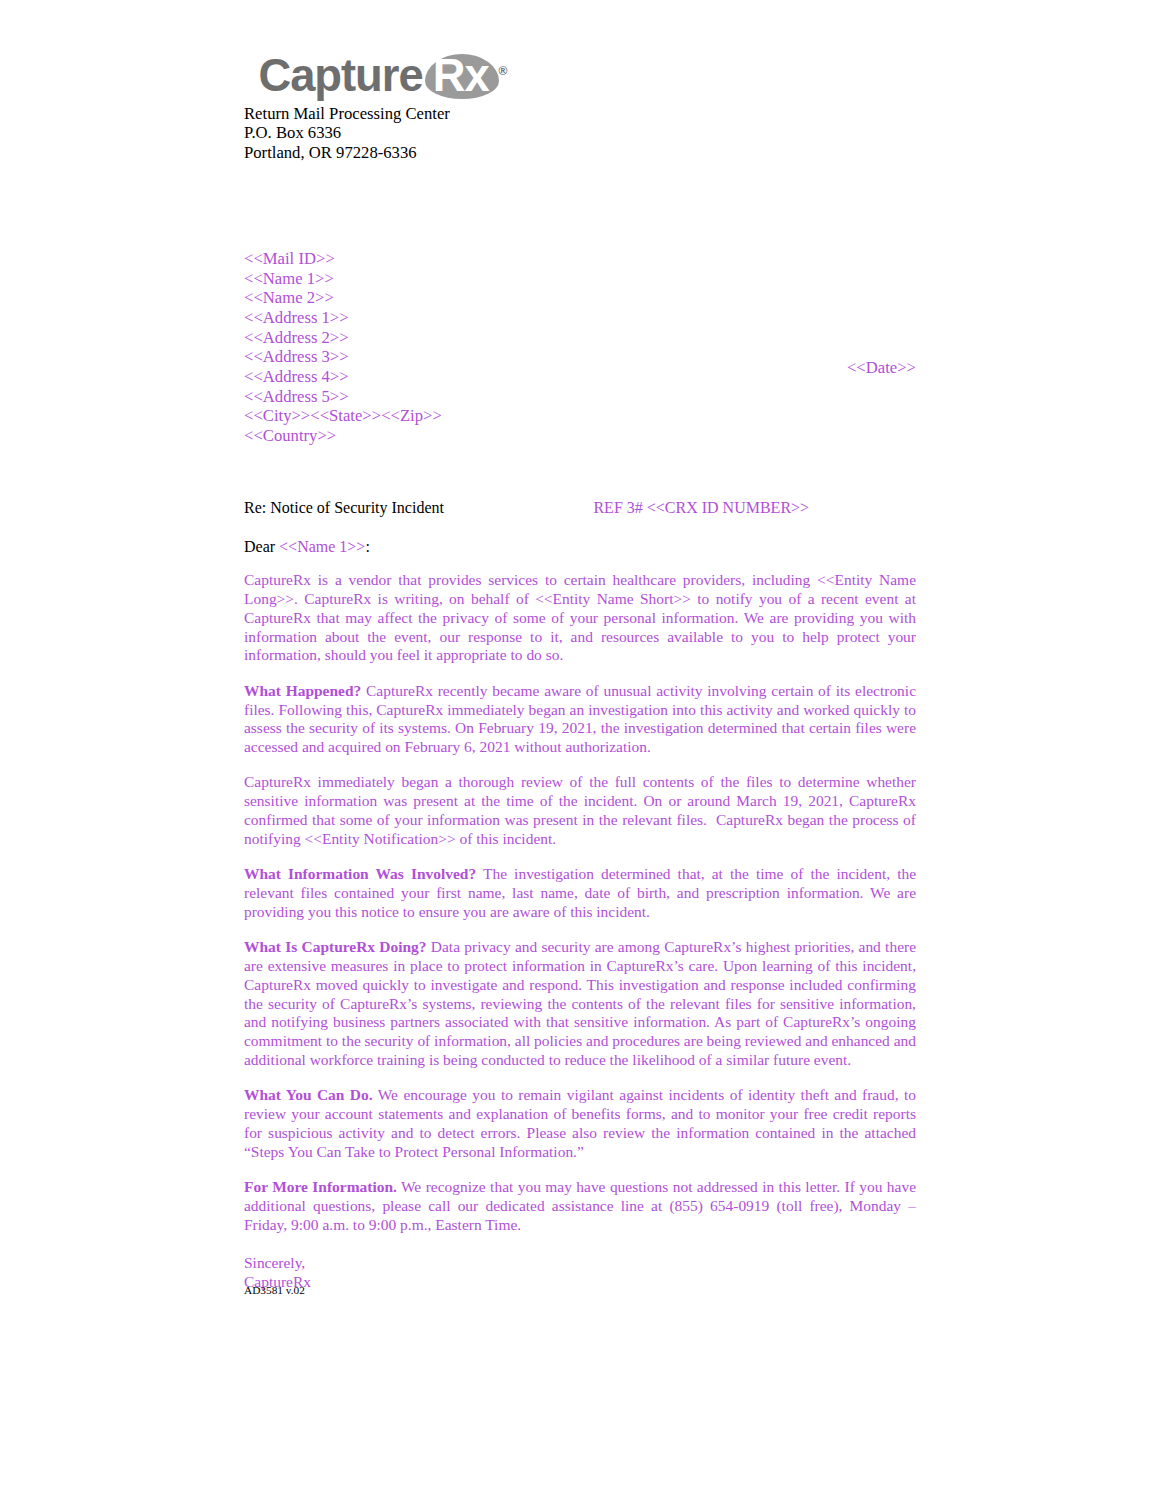Capture Rx®
Return Mail Processing Center
P.O. Box 6336
Portland, OR 97228-6336
<<Mail ID>>
<<Name 1>>
<<Name 2>>
<<Address 1>>
<<Address 2>>
<<Address 3>>
<<Address 4>>
<<Address 5>>
<<City>><<State>><<Zip>>
<<Country>>
<<Date>>
Re: Notice of Security Incident REF 3# <<CRX ID NUMBER>>
Dear <<Name 1>>:
CaptureRx is a vendor that provides services to certain healthcare providers, including <<Entity Name Long>>. CaptureRx is writing, on behalf of <<Entity Name Short>> to notify you of a recent event at CaptureRx that may affect the privacy of some of your personal information. We are providing you with information about the event, our response to it, and resources available to you to help protect your information, should you feel it appropriate to do so.
What Happened? CaptureRx recently became aware of unusual activity involving certain of its electronic files. Following this, CaptureRx immediately began an investigation into this activity and worked quickly to assess the security of its systems. On February 19, 2021, the investigation determined that certain files were accessed and acquired on February 6, 2021 without authorization.
CaptureRx immediately began a thorough review of the full contents of the files to determine whether sensitive information was present at the time of the incident. On or around March 19, 2021, CaptureRx confirmed that some of your information was present in the relevant files. CaptureRx began the process of notifying <<Entity Notification>> of this incident.
What Information Was Involved? The investigation determined that, at the time of the incident, the relevant files contained your first name, last name, date of birth, and prescription information. We are providing you this notice to ensure you are aware of this incident.
What Is CaptureRx Doing? Data privacy and security are among CaptureRx’s highest priorities, and there are extensive measures in place to protect information in CaptureRx’s care. Upon learning of this incident, CaptureRx moved quickly to investigate and respond. This investigation and response included confirming the security of CaptureRx’s systems, reviewing the contents of the relevant files for sensitive information, and notifying business partners associated with that sensitive information. As part of CaptureRx’s ongoing commitment to the security of information, all policies and procedures are being reviewed and enhanced and additional workforce training is being conducted to reduce the likelihood of a similar future event.
What You Can Do. We encourage you to remain vigilant against incidents of identity theft and fraud, to review your account statements and explanation of benefits forms, and to monitor your free credit reports for suspicious activity and to detect errors. Please also review the information contained in the attached “Steps You Can Take to Protect Personal Information.”
For More Information. We recognize that you may have questions not addressed in this letter. If you have additional questions, please call our dedicated assistance line at (855) 654-0919 (toll free), Monday – Friday, 9:00 a.m. to 9:00 p.m., Eastern Time.
Sincerely,
CaptureRx
AD3581 v.02